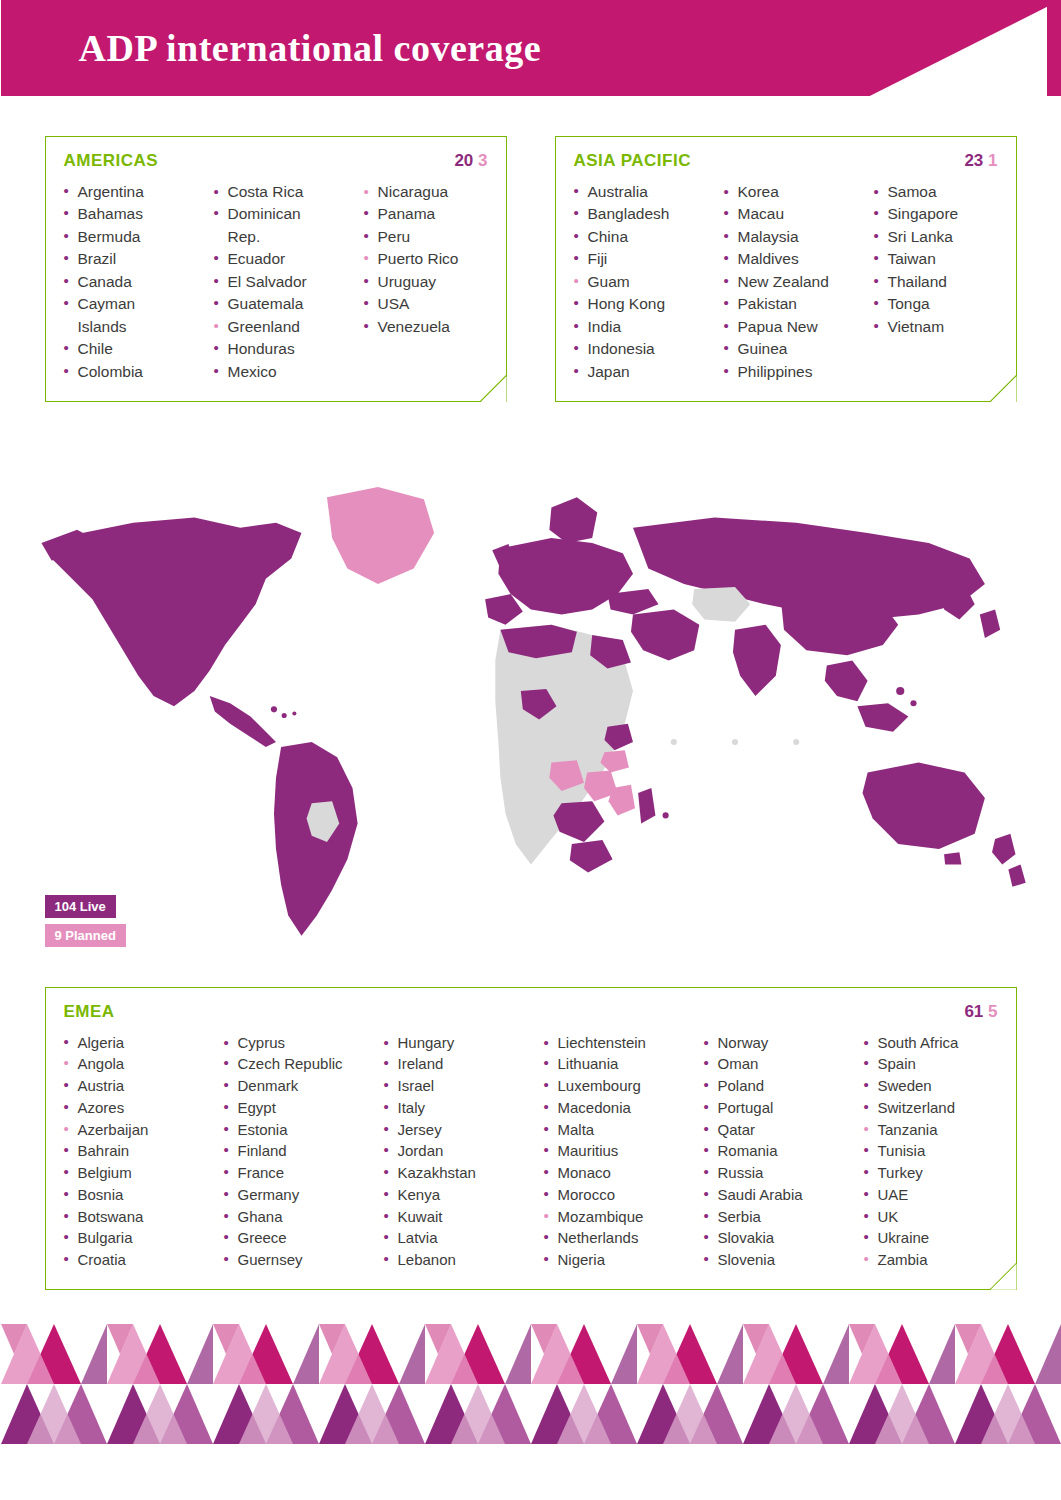ADP international coverage
AMERICAS
20 3
Argentina
Bahamas
Bermuda
Brazil
Canada
Cayman Islands
Chile
Colombia
Costa Rica
Dominican Rep.
Ecuador
El Salvador
Guatemala
Greenland
Honduras
Mexico
Nicaragua
Panama
Peru
Puerto Rico
Uruguay
USA
Venezuela
ASIA PACIFIC
23 1
Australia
Bangladesh
China
Fiji
Guam
Hong Kong
India
Indonesia
Japan
Korea
Macau
Malaysia
Maldives
New Zealand
Pakistan
Papua New
Guinea
Philippines
Samoa
Singapore
Sri Lanka
Taiwan
Thailand
Tonga
Vietnam
104 Live 9 Planned
EMEA
61 5
Algeria
Angola
Austria
Azores
Azerbaijan
Bahrain
Belgium
Bosnia
Botswana
Bulgaria
Croatia
Cyprus
Czech Republic
Denmark
Egypt
Estonia
Finland
France
Germany
Ghana
Greece
Guernsey
Hungary
Ireland
Israel
Italy
Jersey
Jordan
Kazakhstan
Kenya
Kuwait
Latvia
Lebanon
Liechtenstein
Lithuania
Luxembourg
Macedonia
Malta
Mauritius
Monaco
Morocco
Mozambique
Netherlands
Nigeria
Norway
Oman
Poland
Portugal
Qatar
Romania
Russia
Saudi Arabia
Serbia
Slovakia
Slovenia
South Africa
Spain
Sweden
Switzerland
Tanzania
Tunisia
Turkey
UAE
UK
Ukraine
Zambia